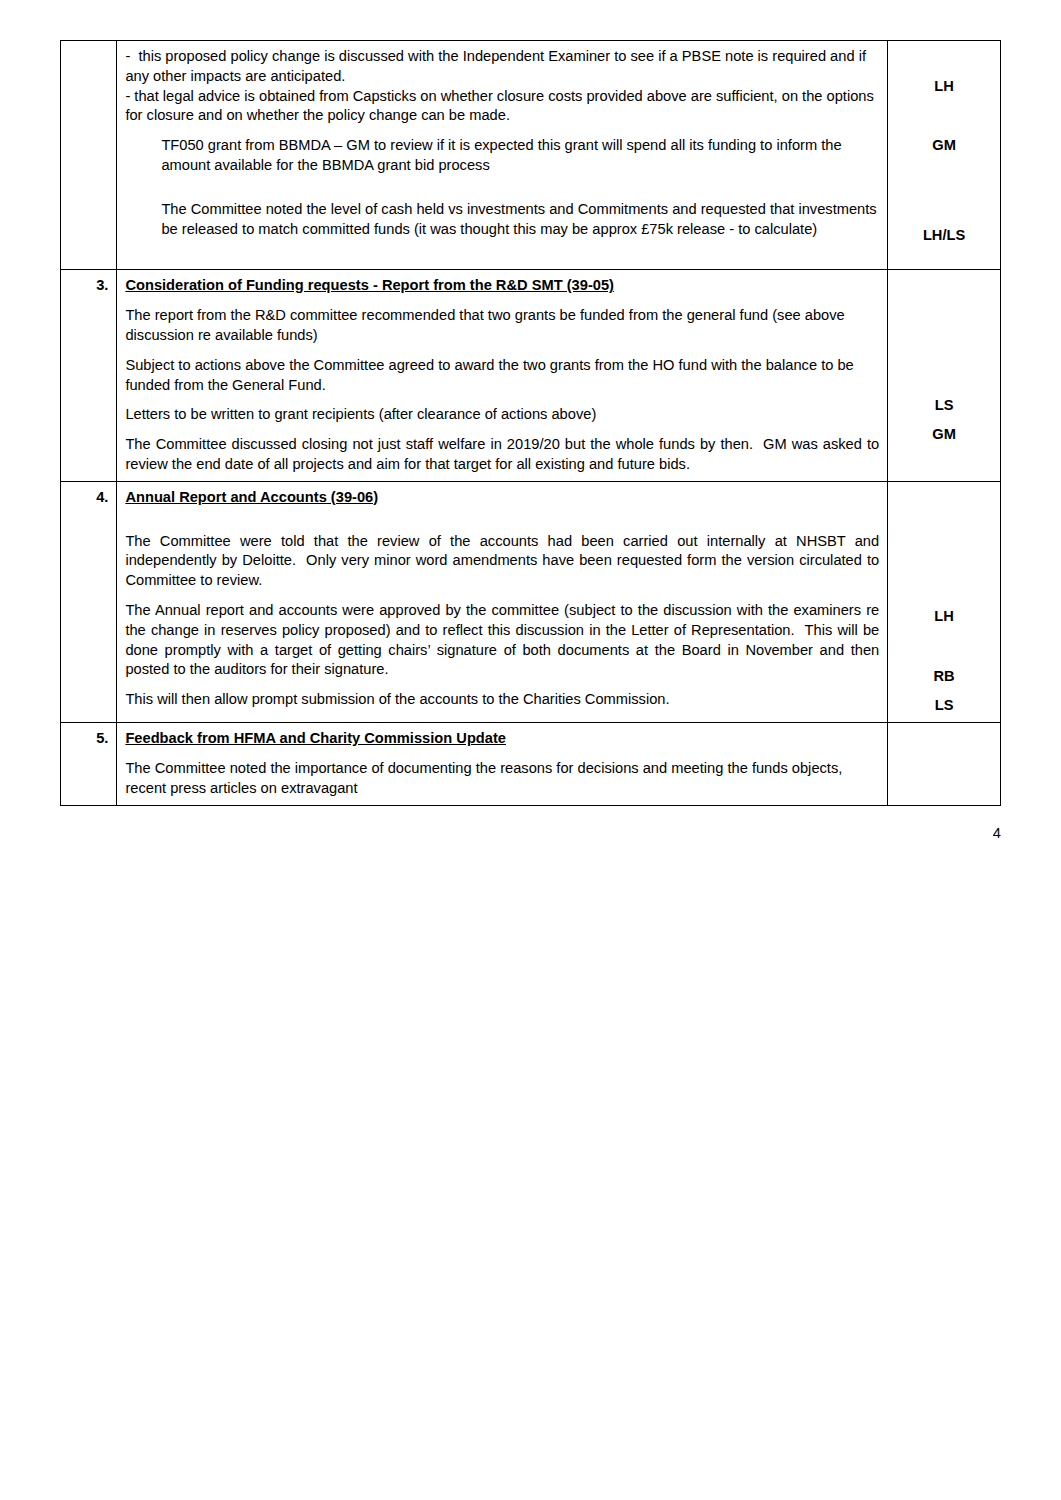| | - this proposed policy change is discussed with the Independent Examiner to see if a PBSE note is required and if any other impacts are anticipated. - that legal advice is obtained from Capsticks on whether closure costs provided above are sufficient, on the options for closure and on whether the policy change can be made. TF050 grant from BBMDA – GM to review if it is expected this grant will spend all its funding to inform the amount available for the BBMDA grant bid process The Committee noted the level of cash held vs investments and Commitments and requested that investments be released to match committed funds (it was thought this may be approx £75k release - to calculate) | LH GM LH/LS |
| 3. | Consideration of Funding requests - Report from the R&D SMT (39-05) The report from the R&D committee recommended that two grants be funded from the general fund (see above discussion re available funds) Subject to actions above the Committee agreed to award the two grants from the HO fund with the balance to be funded from the General Fund. Letters to be written to grant recipients (after clearance of actions above) The Committee discussed closing not just staff welfare in 2019/20 but the whole funds by then. GM was asked to review the end date of all projects and aim for that target for all existing and future bids. | LS GM |
| 4. | Annual Report and Accounts (39-06) The Committee were told that the review of the accounts had been carried out internally at NHSBT and independently by Deloitte. Only very minor word amendments have been requested form the version circulated to Committee to review. The Annual report and accounts were approved by the committee (subject to the discussion with the examiners re the change in reserves policy proposed) and to reflect this discussion in the Letter of Representation. This will be done promptly with a target of getting chairs’ signature of both documents at the Board in November and then posted to the auditors for their signature. This will then allow prompt submission of the accounts to the Charities Commission. | LH RB LS |
| 5. | Feedback from HFMA and Charity Commission Update The Committee noted the importance of documenting the reasons for decisions and meeting the funds objects, recent press articles on extravagant | |
4